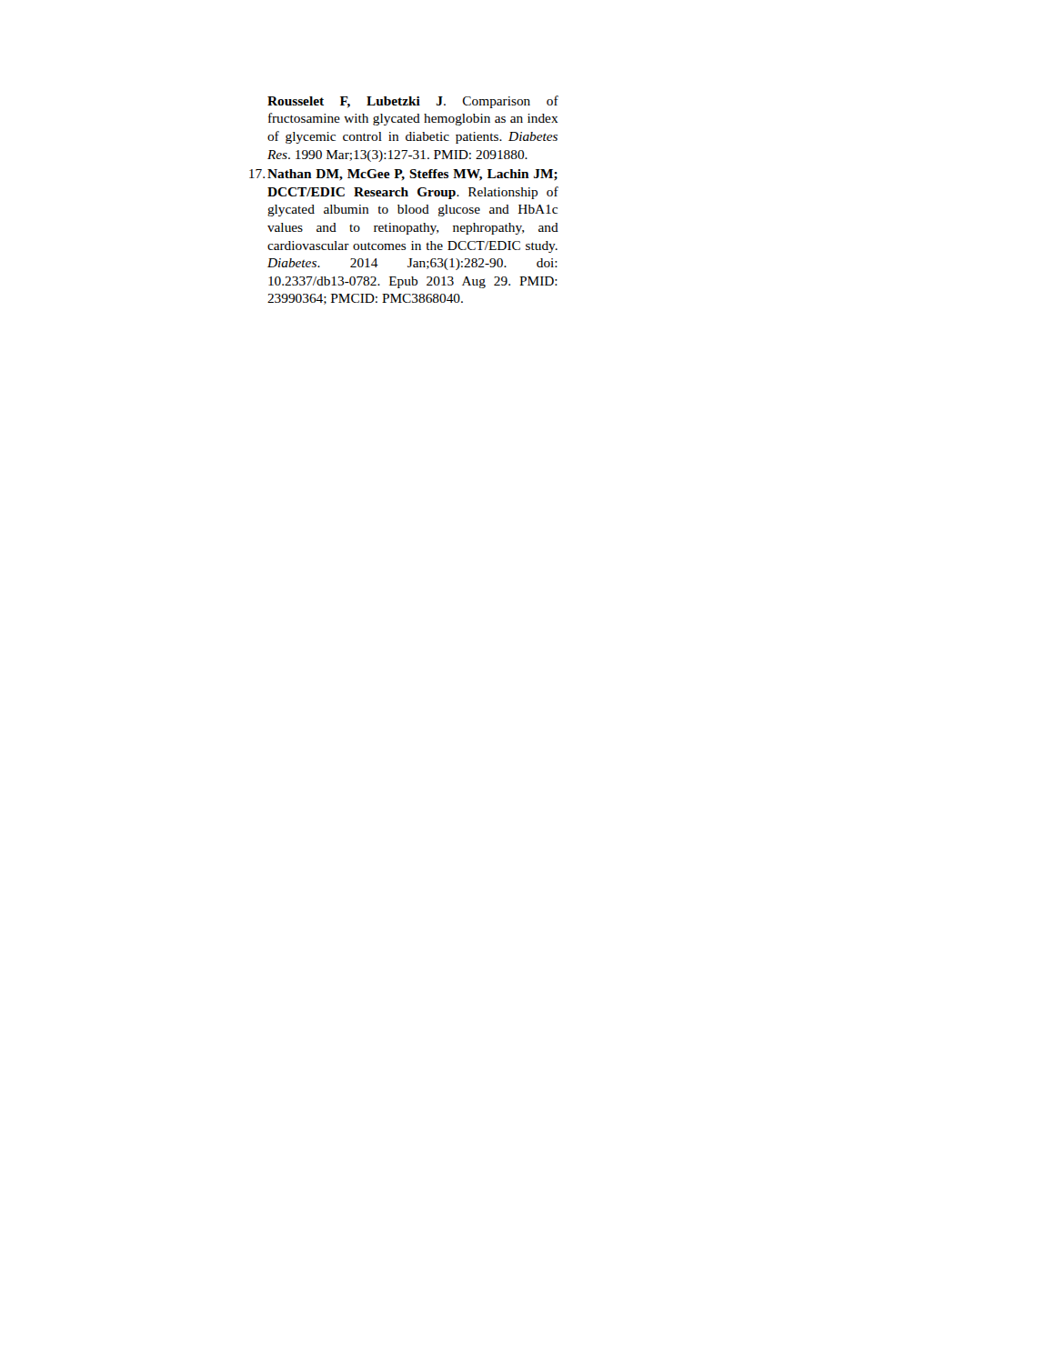Rousselet F, Lubetzki J. Comparison of fructosamine with glycated hemoglobin as an index of glycemic control in diabetic patients. Diabetes Res. 1990 Mar;13(3):127-31. PMID: 2091880.
17. Nathan DM, McGee P, Steffes MW, Lachin JM; DCCT/EDIC Research Group. Relationship of glycated albumin to blood glucose and HbA1c values and to retinopathy, nephropathy, and cardiovascular outcomes in the DCCT/EDIC study. Diabetes. 2014 Jan;63(1):282-90. doi: 10.2337/db13-0782. Epub 2013 Aug 29. PMID: 23990364; PMCID: PMC3868040.